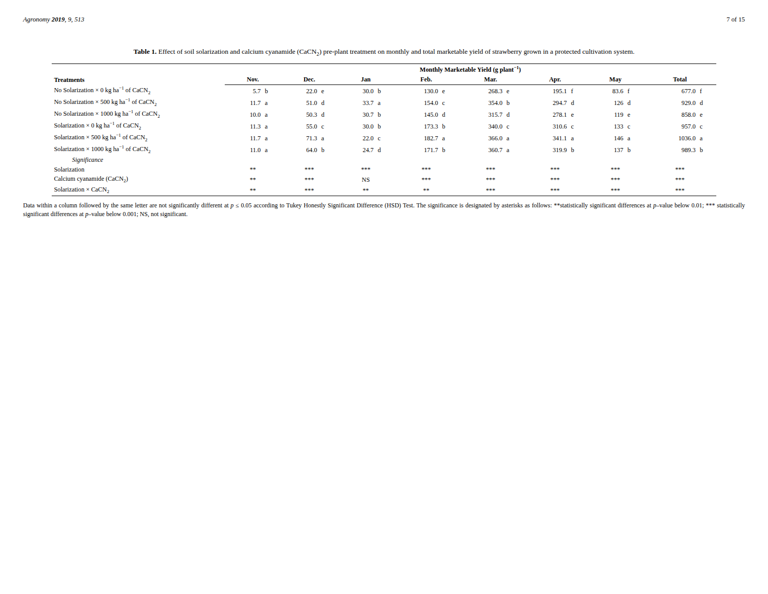Agronomy 2019, 9, 513
7 of 15
Table 1. Effect of soil solarization and calcium cyanamide (CaCN2) pre-plant treatment on monthly and total marketable yield of strawberry grown in a protected cultivation system.
| Treatments | Monthly Marketable Yield (g plant −1 ) |
| --- | --- |
| Nov. | Dec. | Jan | Feb. | Mar. | Apr. | May | Total |
| No Solarization × 0 kg ha −1 of CaCN 2 | 5.7 | b | 22.0 | e | 30.0 | b | 130.0 | e | 268.3 | e | 195.1 | f | 83.6 | f | 677.0 | f |
| No Solarization × 500 kg ha −1 of CaCN 2 | 11.7 | a | 51.0 | d | 33.7 | a | 154.0 | c | 354.0 | b | 294.7 | d | 126 | d | 929.0 | d |
| No Solarization × 1000 kg ha −1 of CaCN 2 | 10.0 | a | 50.3 | d | 30.7 | b | 145.0 | d | 315.7 | d | 278.1 | e | 119 | e | 858.0 | e |
| Solarization × 0 kg ha −1 of CaCN 2 | 11.3 | a | 55.0 | c | 30.0 | b | 173.3 | b | 340.0 | c | 310.6 | c | 133 | c | 957.0 | c |
| Solarization × 500 kg ha −1 of CaCN 2 | 11.7 | a | 71.3 | a | 22.0 | c | 182.7 | a | 366.0 | a | 341.1 | a | 146 | a | 1036.0 | a |
| Solarization × 1000 kg ha −1 of CaCN 2 | 11.0 | a | 64.0 | b | 24.7 | d | 171.7 | b | 360.7 | a | 319.9 | b | 137 | b | 989.3 | b |
| Significance |
| Solarization | ** | *** | *** | *** | *** | *** | *** | *** |
| Calcium cyanamide (CaCN 2 ) | ** | *** | NS | *** | *** | *** | *** | *** |
| Solarization × CaCN 2 | ** | *** | ** | ** | *** | *** | *** | *** |
Data within a column followed by the same letter are not significantly different at p ≤ 0.05 according to Tukey Honestly Significant Difference (HSD) Test. The significance is designated by asterisks as follows: **statistically significant differences at p–value below 0.01; *** statistically significant differences at p–value below 0.001; NS, not significant.